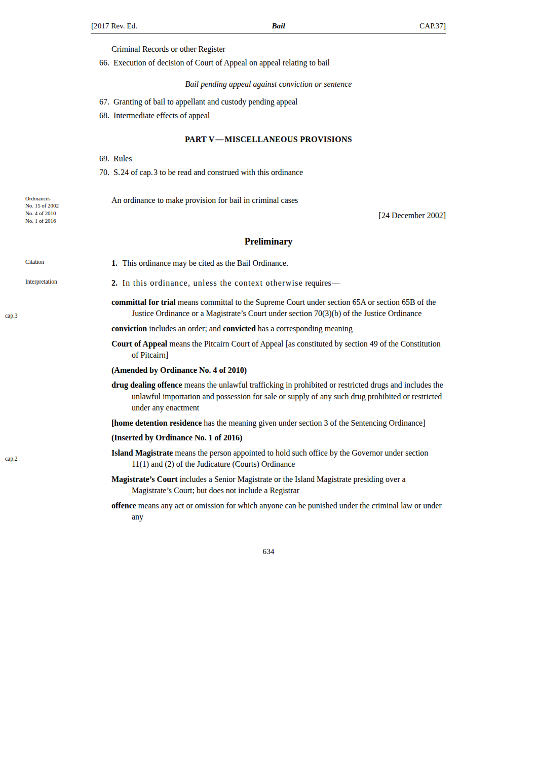[2017 Rev. Ed. Bail CAP.37]
Criminal Records or other Register
66. Execution of decision of Court of Appeal on appeal relating to bail
Bail pending appeal against conviction or sentence
67. Granting of bail to appellant and custody pending appeal
68. Intermediate effects of appeal
PART V — MISCELLANEOUS PROVISIONS
69. Rules
70. S. 24 of cap. 3 to be read and construed with this ordinance
Ordinances
No. 15 of 2002
No. 4 of 2010
No. 1 of 2016
An ordinance to make provision for bail in criminal cases
[24 December 2002]
Preliminary
Citation
1. This ordinance may be cited as the Bail Ordinance.
Interpretation
2. In this ordinance, unless the context otherwise requires —
committal for trial means committal to the Supreme Court under section 65A or section 65B of the Justice Ordinance or a Magistrate’s Court under section 70(3)(b) of the Justice Ordinance cap.3
conviction includes an order; and convicted has a corresponding meaning
Court of Appeal means the Pitcairn Court of Appeal [as constituted by section 49 of the Constitution of Pitcairn]
(Amended by Ordinance No. 4 of 2010)
drug dealing offence means the unlawful trafficking in prohibited or restricted drugs and includes the unlawful importation and possession for sale or supply of any such drug prohibited or restricted under any enactment
[home detention residence has the meaning given under section 3 of the Sentencing Ordinance]
(Inserted by Ordinance No. 1 of 2016)
Island Magistrate means the person appointed to hold such office by the Governor under section 11(1) and (2) of the Judicature (Courts) Ordinance cap.2
Magistrate’s Court includes a Senior Magistrate or the Island Magistrate presiding over a Magistrate’s Court; but does not include a Registrar
offence means any act or omission for which anyone can be punished under the criminal law or under any
634